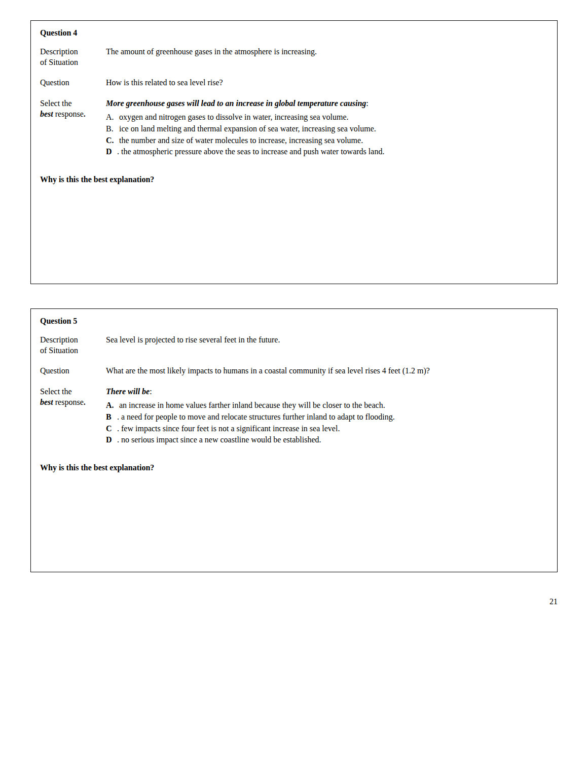Question 4
| Description of Situation | The amount of greenhouse gases in the atmosphere is increasing. |
| Question | How is this related to sea level rise? |
| Select the best response . | More greenhouse gases will lead to an increase in global temperature causing : A. oxygen and nitrogen gases to dissolve in water, increasing sea volume. B. ice on land melting and thermal expansion of sea water, increasing sea volume. C. the number and size of water molecules to increase, increasing sea volume. D . the atmospheric pressure above the seas to increase and push water towards land. |
Why is this the best explanation?
Question 5
| Description of Situation | Sea level is projected to rise several feet in the future. |
| Question | What are the most likely impacts to humans in a coastal community if sea level rises 4 feet (1.2 m)? |
| Select the best response . | There will be : A. an increase in home values farther inland because they will be closer to the beach. B . a need for people to move and relocate structures further inland to adapt to flooding. C . few impacts since four feet is not a significant increase in sea level. D . no serious impact since a new coastline would be established. |
Why is this the best explanation?
21